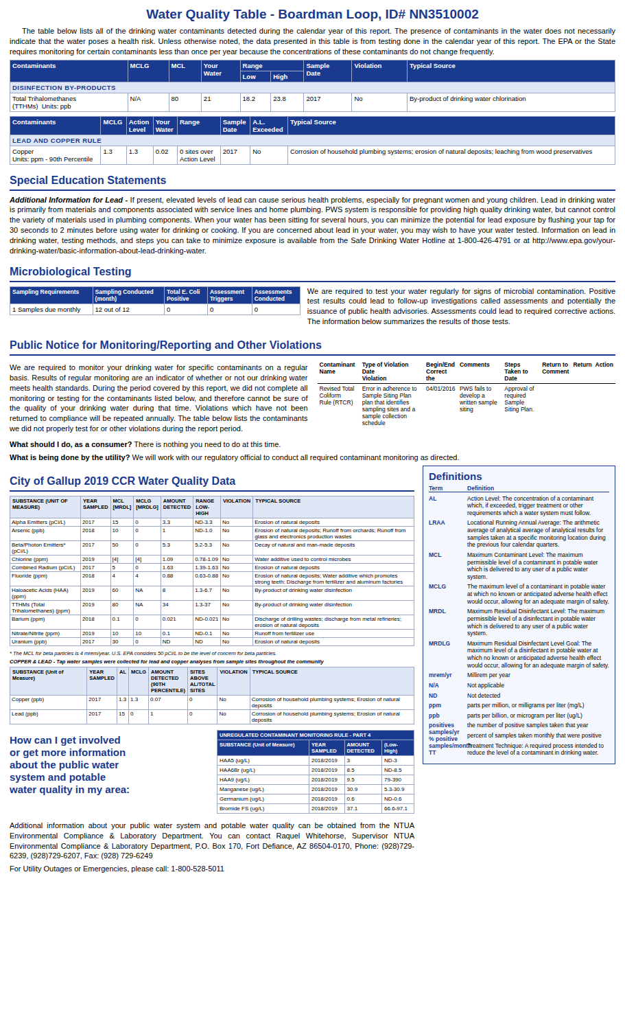Water Quality Table - Boardman Loop, ID# NN3510002
The table below lists all of the drinking water contaminants detected during the calendar year of this report. The presence of contaminants in the water does not necessarily indicate that the water poses a health risk. Unless otherwise noted, the data presented in this table is from testing done in the calendar year of this report. The EPA or the State requires monitoring for certain contaminants less than once per year because the concentrations of these contaminants do not change frequently.
| Contaminants | MCLG | MCL | Your Water | Range | Sample Date | Violation | Typical Source |
| --- | --- | --- | --- | --- | --- | --- | --- |
| Low | High |
| DISINFECTION BY-PRODUCTS |
| Total Trihalomethanes (TTHMs) Units: ppb | N/A | 80 | 21 | 18.2 | 23.8 | 2017 | No | By-product of drinking water chlorination |
| Contaminants | MCLG | Action Level | Your Water | Range | Sample Date | A.L. Exceeded | Typical Source |
| --- | --- | --- | --- | --- | --- | --- | --- |
| LEAD AND COPPER RULE |
| Copper Units: ppm - 90th Percentile | 1.3 | 1.3 | 0.02 | 0 sites over Action Level | 2017 | No | Corrosion of household plumbing systems; erosion of natural deposits; leaching from wood preservatives |
Special Education Statements
Additional Information for Lead - If present, elevated levels of lead can cause serious health problems, especially for pregnant women and young children. Lead in drinking water is primarily from materials and components associated with service lines and home plumbing. PWS system is responsible for providing high quality drinking water, but cannot control the variety of materials used in plumbing components. When your water has been sitting for several hours, you can minimize the potential for lead exposure by flushing your tap for 30 seconds to 2 minutes before using water for drinking or cooking. If you are concerned about lead in your water, you may wish to have your water tested. Information on lead in drinking water, testing methods, and steps you can take to minimize exposure is available from the Safe Drinking Water Hotline at 1-800-426-4791 or at http://www.epa.gov/your-drinking-water/basic-information-about-lead-drinking-water.
Microbiological Testing
| Sampling Requirements | Sampling Conducted (month) | Total E. Coli Positive | Assessment Triggers | Assessments Conducted |
| --- | --- | --- | --- | --- |
| 1 Samples due monthly | 12 out of 12 | 0 | 0 | 0 |
We are required to test your water regularly for signs of microbial contamination. Positive test results could lead to follow-up investigations called assessments and potentially the issuance of public health advisories. Assessments could lead to required corrective actions. The information below summarizes the results of those tests.
Public Notice for Monitoring/Reporting and Other Violations
We are required to monitor your drinking water for specific contaminants on a regular basis. Results of regular monitoring are an indicator of whether or not our drinking water meets health standards. During the period covered by this report, we did not complete all monitoring or testing for the contaminants listed below, and therefore cannot be sure of the quality of your drinking water during that time. Violations which have not been returned to compliance will be repeated annually. The table below lists the contaminants we did not properly test for or other violations during the report period.
| Contaminant Name | Type of Violation Date Violation | Begin/End Correct the | Comments | Steps Taken to Date | Return to Comment | Return Action |
| --- | --- | --- | --- | --- | --- | --- |
| Revised Total Coliform Rule (RTCR) | Error in adherence to Sample Siting Plan plan that identifies sampling sites and a sample collection schedule | 04/01/2016 | PWS fails to develop a written sample siting | Approval of required Sample Siting Plan. | | |
What should I do, as a consumer? There is nothing you need to do at this time.
What is being done by the utility? We will work with our regulatory official to conduct all required contaminant monitoring as directed.
City of Gallup 2019 CCR Water Quality Data
| SUBSTANCE (UNIT OF MEASURE) | YEAR SAMPLED | MCL [MRDL] | MCLG [MRDLG] | AMOUNT DETECTED | RANGE LOW-HIGH | VIOLATION | TYPICAL SOURCE |
| --- | --- | --- | --- | --- | --- | --- | --- |
| Alpha Emitters (pCi/L) | 2017 | 15 | 0 | 3.3 | ND-3.3 | No | Erosion of natural deposits |
| Arsenic (ppb) | 2018 | 10 | 0 | 1 | ND-1.0 | No | Erosion of natural deposits; Runoff from orchards; Runoff from glass and electronics production wastes |
| Beta/Photon Emitters* (pCi/L) | 2017 | 50 | 0 | 5.3 | 5.2-5.3 | No | Decay of natural and man-made deposits |
| Chlorine (ppm) | 2019 | [4] | [4] | 1.09 | 0.78-1.09 | No | Water additive used to control microbes |
| Combined Radium (pCi/L) | 2017 | 5 | 0 | 1.63 | 1.39-1.63 | No | Erosion of natural deposits |
| Fluoride (ppm) | 2018 | 4 | 4 | 0.88 | 0.63-0.88 | No | Erosion of natural deposits; Water additive which promotes strong teeth; Discharge from fertilizer and aluminum factories |
| Haloacetic Acids (HAA) (ppm) | 2019 | 60 | NA | 8 | 1.3-6.7 | No | By-product of drinking water disinfection |
| TTHMs (Total Trihalomethanes) (ppm) | 2019 | 80 | NA | 34 | 1.3-37 | No | By-product of drinking water disinfection |
| Barium (ppm) | 2018 | 0.1 | 0 | 0.021 | ND-0.021 | No | Discharge of drilling wastes; discharge from metal refineries; erosion of natural deposits |
| Nitrate/Nitrite (ppm) | 2019 | 10 | 10 | 0.1 | ND-0.1 | No | Runoff from fertilizer use |
| Uranium (ppb) | 2017 | 30 | 0 | ND | ND | No | Erosion of natural deposits |
* The MCL for beta particles is 4 mrem/year. U.S. EPA considers 50 pCi/L to be the level of concern for beta particles.
COPPER & LEAD - Tap water samples were collected for lead and copper analyses from sample sites throughout the community
| SUBSTANCE (Unit of Measure) | YEAR SAMPLED | AL | MCLG | AMOUNT DETECTED (90TH PERCENTILE) | SITES ABOVE AL/TOTAL SITES | VIOLATION | TYPICAL SOURCE |
| --- | --- | --- | --- | --- | --- | --- | --- |
| Copper (ppb) | 2017 | 1.3 | 1.3 | 0.07 | 0 | No | Corrosion of household plumbing systems; Erosion of natural deposits |
| Lead (ppb) | 2017 | 15 | 0 | 1 | 0 | No | Corrosion of household plumbing systems; Erosion of natural deposits |
How can I get involved
or get more information
about the public water
system and potable
water quality in my area:
| UNREGULATED CONTAMINANT MONITORING RULE - PART 4 |
| --- |
| SUBSTANCE (Unit of Measure) | YEAR SAMPLED | AMOUNT DETECTED | (Low- High) |
| HAA5 (ug/L) | 2018/2019 | 3 | ND-3 |
| HAA6Br (ug/L) | 2018/2019 | 8.5 | ND-8.5 |
| HAA9 (ug/L) | 2018/2019 | 9.5 | 79-390 |
| Manganese (ug/L) | 2018/2019 | 30.9 | 5.3-30.9 |
| Germanium (ug/L) | 2018/2019 | 0.6 | ND-0.6 |
| Bromide FS (ug/L) | 2018/2019 | 37.1 | 66.6-97.1 |
Additional information about your public water system and potable water quality can be obtained from the NTUA Environmental Compliance & Laboratory Department. You can contact Raquel Whitehorse, Supervisor NTUA Environmental Compliance & Laboratory Department, P.O. Box 170, Fort Defiance, AZ 86504-0170, Phone: (928)729-6239, (928)729-6207, Fax: (928) 729-6249
For Utility Outages or Emergencies, please call: 1-800-528-5011
Definitions
Term Definition
AL
Action Level: The concentration of a contaminant which, if exceeded, trigger treatment or other requirements which a water system must follow.
LRAA
Locational Running Annual Average: The arithmetic average of analytical average of analytical results for samples taken at a specific monitoring location during the previous four calendar quarters.
MCL
Maximum Contaminant Level: The maximum permissible level of a contaminant in potable water which is delivered to any user of a public water system.
MCLG
The maximum level of a contaminant in potable water at which no known or anticipated adverse health effect would occur, allowing for an adequate margin of safety.
MRDL
Maximum Residual Disinfectant Level: The maximum permissible level of a disinfectant in potable water which is delivered to any user of a public water system.
MRDLG
Maximum Residual Disinfectant Level Goal: The maximum level of a disinfectant in potable water at which no known or anticipated adverse health effect would occur, allowing for an adequate margin of safety.
mrem/yr
Millirem per year
N/A
Not applicable
ND
Not detected
ppm
parts per million, or milligrams per liter (mg/L)
ppb
parts per billion, or microgram per liter (ug/L)
positives samples/yr
the number of positive samples taken that year
% positive samples/month
percent of samples taken monthly that were positive
TT
Treatment Technique: A required process intended to reduce the level of a contaminant in drinking water.